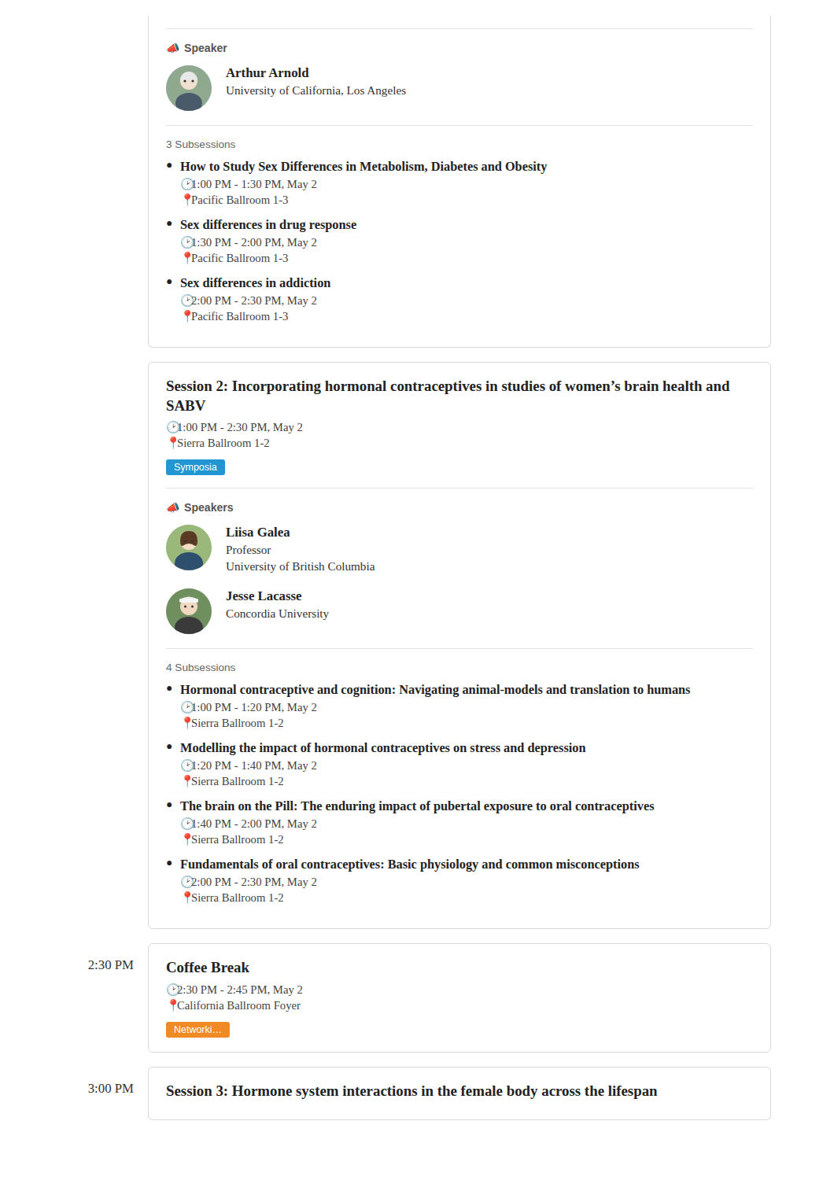📣Speaker
Arthur Arnold
University of California, Los Angeles
3 Subsessions
How to Study Sex Differences in Metabolism, Diabetes and Obesity
🕑1:00 PM - 1:30 PM, May 2
📍Pacific Ballroom 1-3
Sex differences in drug response
🕑1:30 PM - 2:00 PM, May 2
📍Pacific Ballroom 1-3
Sex differences in addiction
🕑2:00 PM - 2:30 PM, May 2
📍Pacific Ballroom 1-3
Session 2: Incorporating hormonal contraceptives in studies of women’s brain health and SABV
🕑1:00 PM - 2:30 PM, May 2
📍Sierra Ballroom 1-2
Symposia
📣Speakers
Liisa Galea
Professor
University of British Columbia
Jesse Lacasse
Concordia University
4 Subsessions
Hormonal contraceptive and cognition: Navigating animal-models and translation to humans
🕑1:00 PM - 1:20 PM, May 2
📍Sierra Ballroom 1-2
Modelling the impact of hormonal contraceptives on stress and depression
🕑1:20 PM - 1:40 PM, May 2
📍Sierra Ballroom 1-2
The brain on the Pill: The enduring impact of pubertal exposure to oral contraceptives
🕑1:40 PM - 2:00 PM, May 2
📍Sierra Ballroom 1-2
Fundamentals of oral contraceptives: Basic physiology and common misconceptions
🕑2:00 PM - 2:30 PM, May 2
📍Sierra Ballroom 1-2
2:30 PM
Coffee Break
🕑2:30 PM - 2:45 PM, May 2
📍California Ballroom Foyer
Networki…
3:00 PM
Session 3: Hormone system interactions in the female body across the lifespan